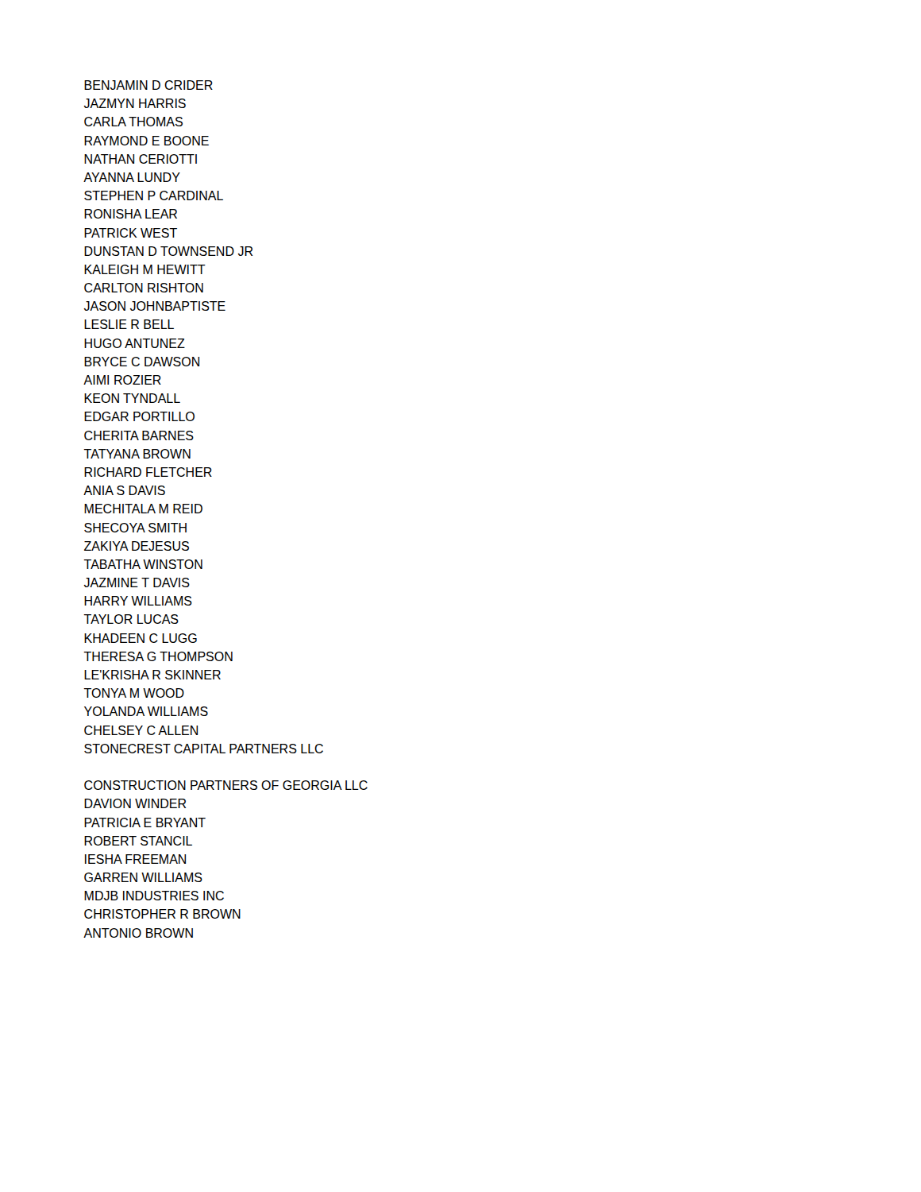BENJAMIN D CRIDER
JAZMYN HARRIS
CARLA THOMAS
RAYMOND E BOONE
NATHAN CERIOTTI
AYANNA LUNDY
STEPHEN P CARDINAL
RONISHA LEAR
PATRICK WEST
DUNSTAN D TOWNSEND JR
KALEIGH M HEWITT
CARLTON RISHTON
JASON JOHNBAPTISTE
LESLIE R BELL
HUGO ANTUNEZ
BRYCE C DAWSON
AIMI ROZIER
KEON TYNDALL
EDGAR PORTILLO
CHERITA BARNES
TATYANA BROWN
RICHARD FLETCHER
ANIA S DAVIS
MECHITALA M REID
SHECOYA SMITH
ZAKIYA DEJESUS
TABATHA WINSTON
JAZMINE T DAVIS
HARRY WILLIAMS
TAYLOR LUCAS
KHADEEN C LUGG
THERESA G THOMPSON
LE'KRISHA R SKINNER
TONYA M WOOD
YOLANDA WILLIAMS
CHELSEY C ALLEN
STONECREST CAPITAL PARTNERS LLC
CONSTRUCTION PARTNERS OF GEORGIA LLC
DAVION WINDER
PATRICIA E BRYANT
ROBERT STANCIL
IESHA FREEMAN
GARREN WILLIAMS
MDJB INDUSTRIES INC
CHRISTOPHER R BROWN
ANTONIO BROWN